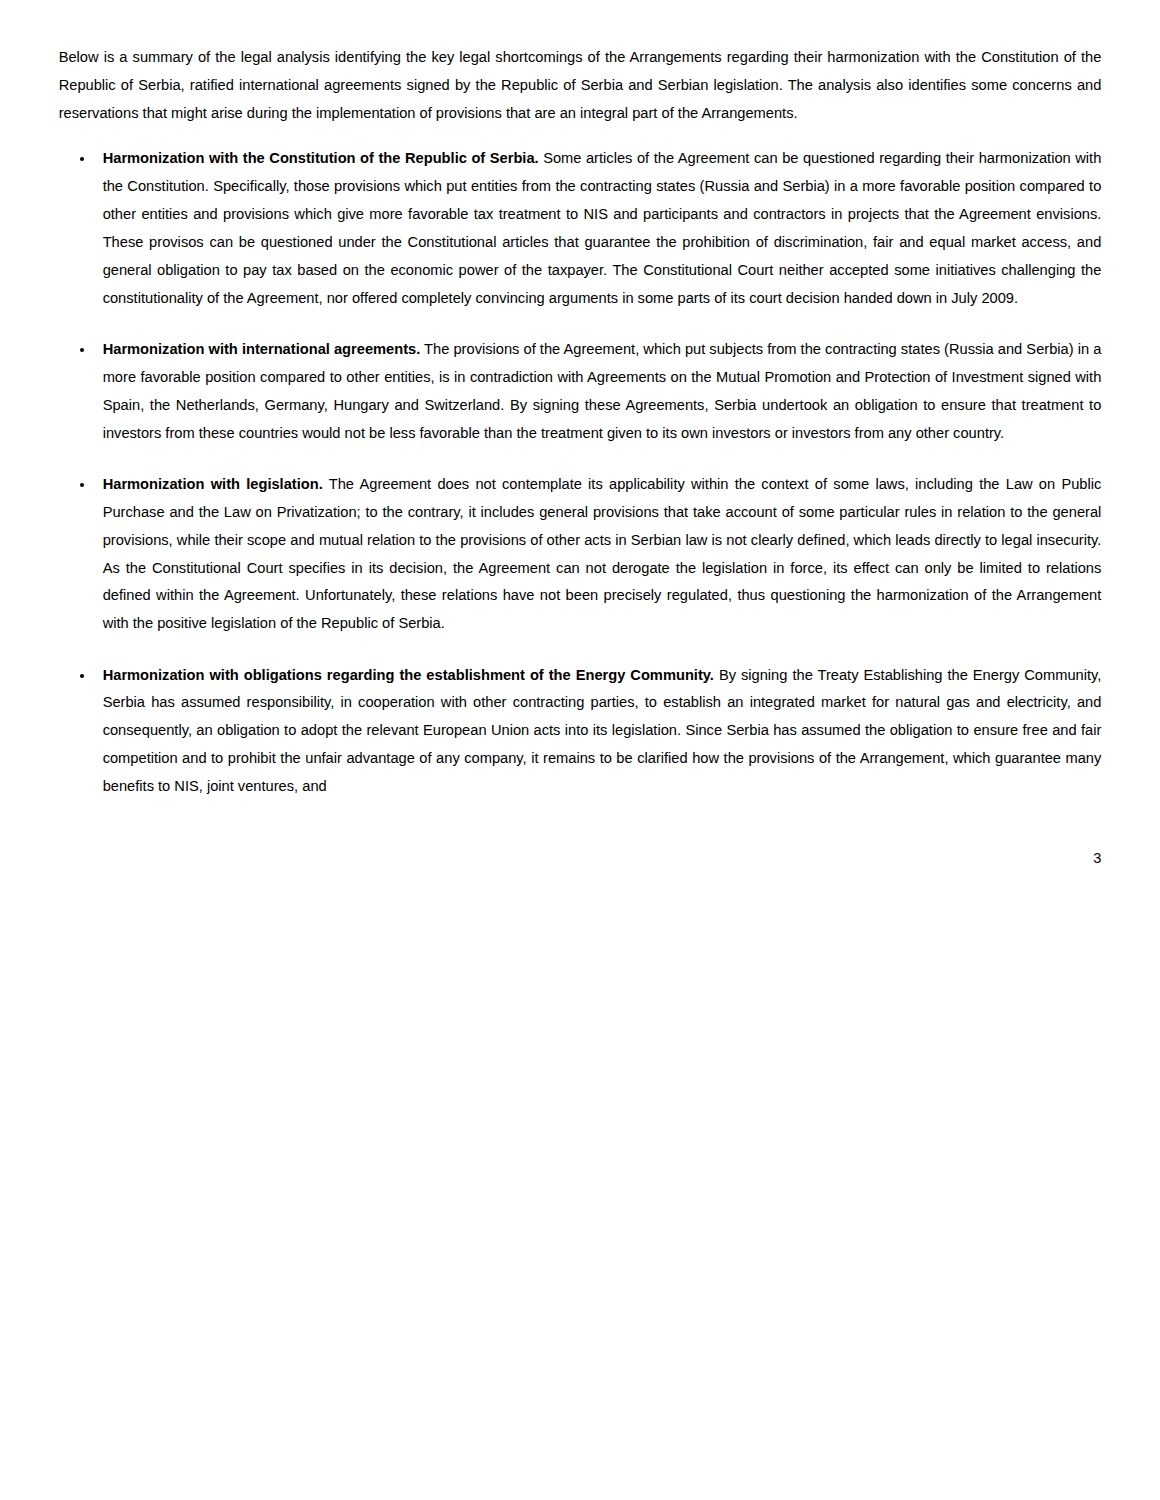Below is a summary of the legal analysis identifying the key legal shortcomings of the Arrangements regarding their harmonization with the Constitution of the Republic of Serbia, ratified international agreements signed by the Republic of Serbia and Serbian legislation. The analysis also identifies some concerns and reservations that might arise during the implementation of provisions that are an integral part of the Arrangements.
Harmonization with the Constitution of the Republic of Serbia. Some articles of the Agreement can be questioned regarding their harmonization with the Constitution. Specifically, those provisions which put entities from the contracting states (Russia and Serbia) in a more favorable position compared to other entities and provisions which give more favorable tax treatment to NIS and participants and contractors in projects that the Agreement envisions. These provisos can be questioned under the Constitutional articles that guarantee the prohibition of discrimination, fair and equal market access, and general obligation to pay tax based on the economic power of the taxpayer. The Constitutional Court neither accepted some initiatives challenging the constitutionality of the Agreement, nor offered completely convincing arguments in some parts of its court decision handed down in July 2009.
Harmonization with international agreements. The provisions of the Agreement, which put subjects from the contracting states (Russia and Serbia) in a more favorable position compared to other entities, is in contradiction with Agreements on the Mutual Promotion and Protection of Investment signed with Spain, the Netherlands, Germany, Hungary and Switzerland. By signing these Agreements, Serbia undertook an obligation to ensure that treatment to investors from these countries would not be less favorable than the treatment given to its own investors or investors from any other country.
Harmonization with legislation. The Agreement does not contemplate its applicability within the context of some laws, including the Law on Public Purchase and the Law on Privatization; to the contrary, it includes general provisions that take account of some particular rules in relation to the general provisions, while their scope and mutual relation to the provisions of other acts in Serbian law is not clearly defined, which leads directly to legal insecurity. As the Constitutional Court specifies in its decision, the Agreement can not derogate the legislation in force, its effect can only be limited to relations defined within the Agreement. Unfortunately, these relations have not been precisely regulated, thus questioning the harmonization of the Arrangement with the positive legislation of the Republic of Serbia.
Harmonization with obligations regarding the establishment of the Energy Community. By signing the Treaty Establishing the Energy Community, Serbia has assumed responsibility, in cooperation with other contracting parties, to establish an integrated market for natural gas and electricity, and consequently, an obligation to adopt the relevant European Union acts into its legislation. Since Serbia has assumed the obligation to ensure free and fair competition and to prohibit the unfair advantage of any company, it remains to be clarified how the provisions of the Arrangement, which guarantee many benefits to NIS, joint ventures, and
3